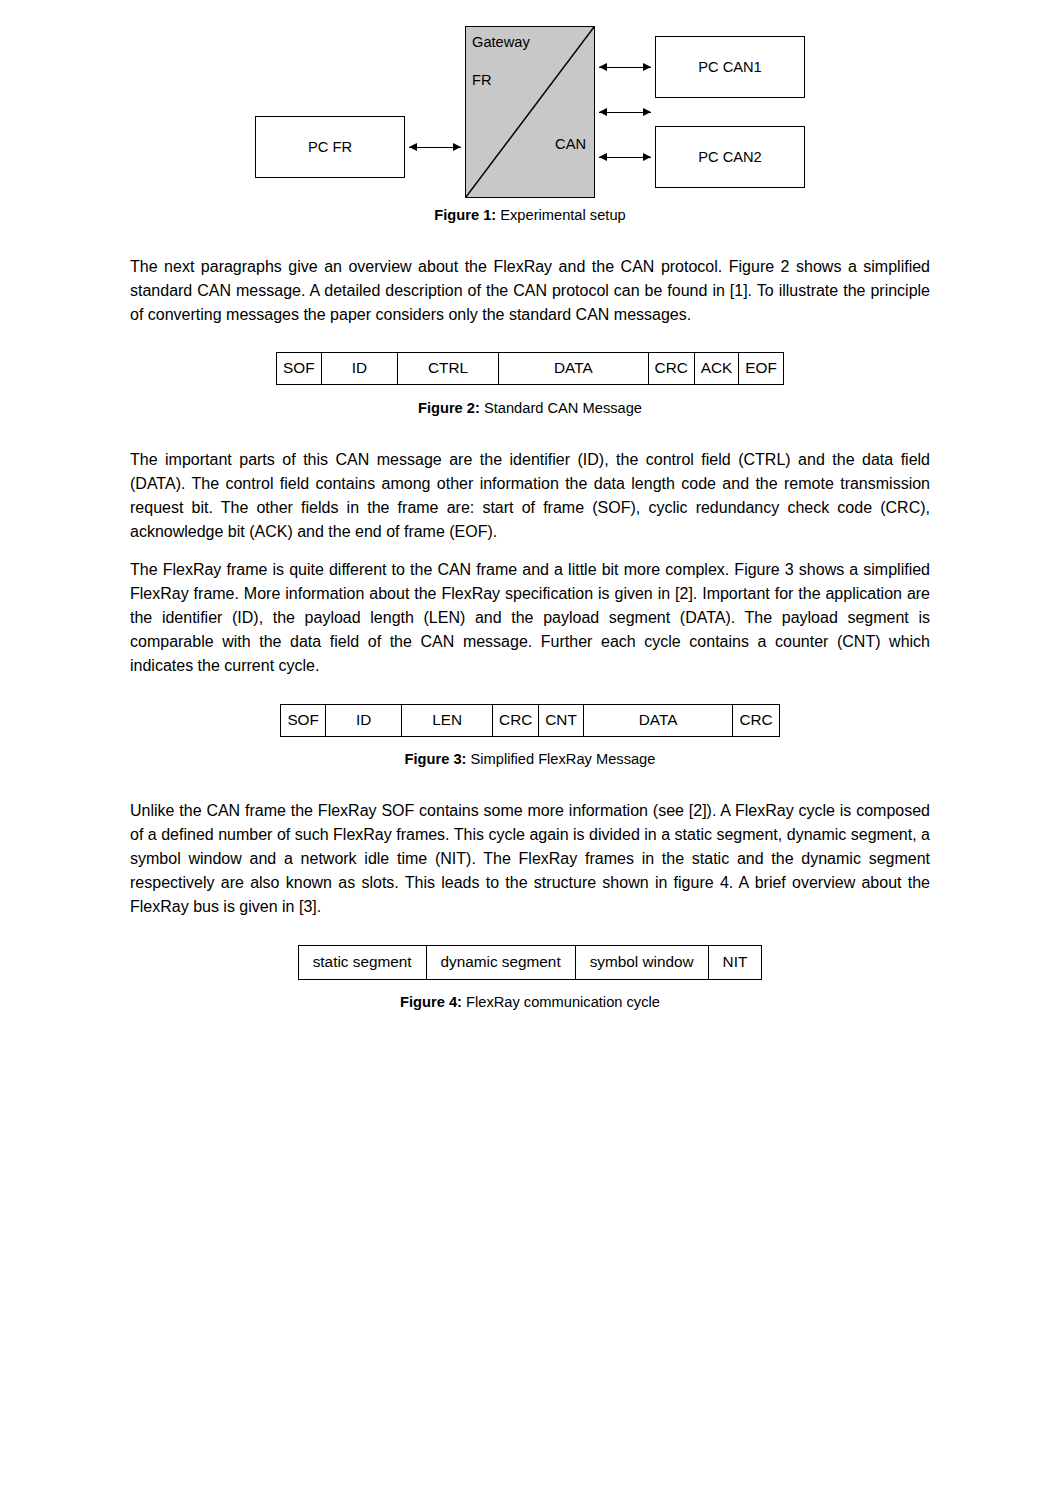PC FR
Gateway FR CAN
PC CAN1
PC CAN2
Figure 1: Experimental setup
The next paragraphs give an overview about the FlexRay and the CAN protocol. Figure 2 shows a simplified standard CAN message. A detailed description of the CAN protocol can be found in [1]. To illustrate the principle of converting messages the paper considers only the standard CAN messages.
| SOF | ID | CTRL | DATA | CRC | ACK | EOF |
Figure 2: Standard CAN Message
The important parts of this CAN message are the identifier (ID), the control field (CTRL) and the data field (DATA). The control field contains among other information the data length code and the remote transmission request bit. The other fields in the frame are: start of frame (SOF), cyclic redundancy check code (CRC), acknowledge bit (ACK) and the end of frame (EOF).
The FlexRay frame is quite different to the CAN frame and a little bit more complex. Figure 3 shows a simplified FlexRay frame. More information about the FlexRay specification is given in [2]. Important for the application are the identifier (ID), the payload length (LEN) and the payload segment (DATA). The payload segment is comparable with the data field of the CAN message. Further each cycle contains a counter (CNT) which indicates the current cycle.
| SOF | ID | LEN | CRC | CNT | DATA | CRC |
Figure 3: Simplified FlexRay Message
Unlike the CAN frame the FlexRay SOF contains some more information (see [2]). A FlexRay cycle is composed of a defined number of such FlexRay frames. This cycle again is divided in a static segment, dynamic segment, a symbol window and a network idle time (NIT). The FlexRay frames in the static and the dynamic segment respectively are also known as slots. This leads to the structure shown in figure 4. A brief overview about the FlexRay bus is given in [3].
| static segment | dynamic segment | symbol window | NIT |
Figure 4: FlexRay communication cycle